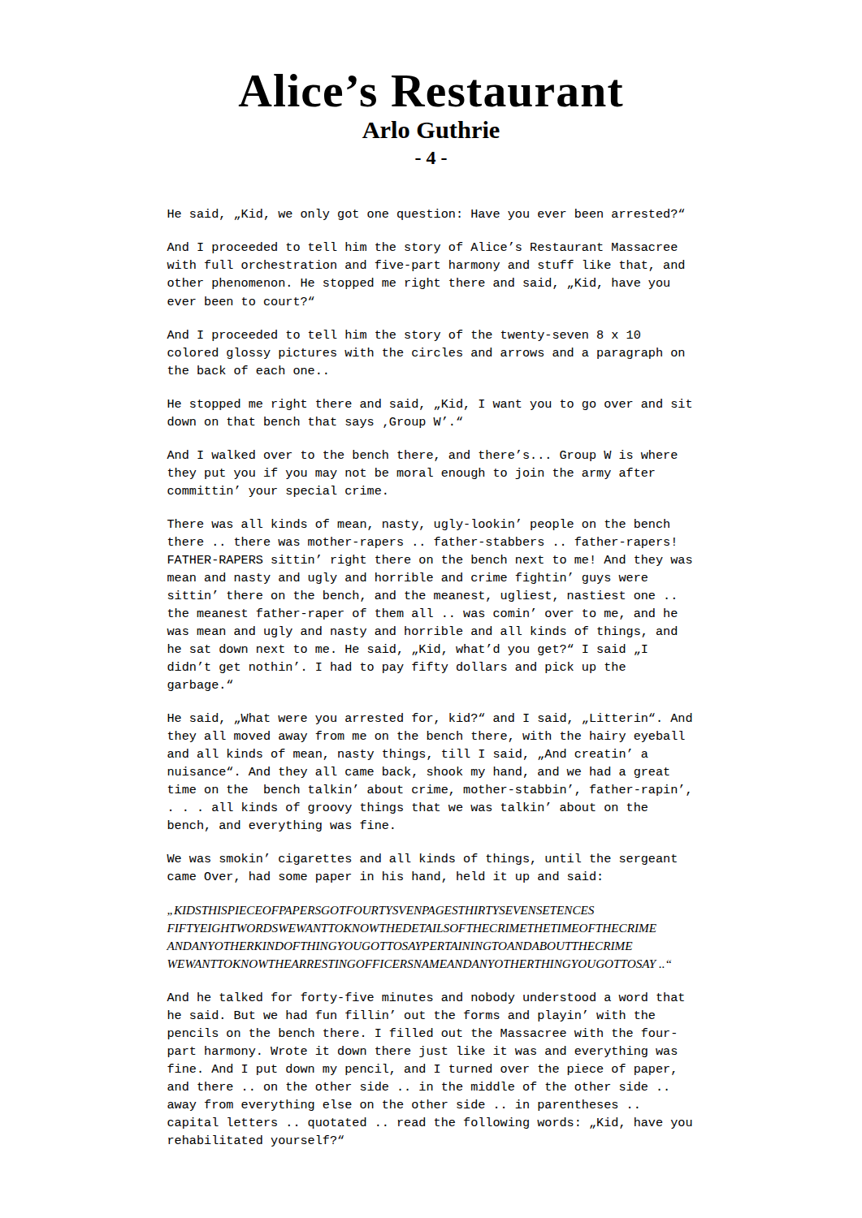Alice’s Restaurant
Arlo Guthrie
- 4 -
He said, „Kid, we only got one question: Have you ever been arrested?“
And I proceeded to tell him the story of Alice’s Restaurant Massacree with full orchestration and five-part harmony and stuff like that, and other phenomenon. He stopped me right there and said, „Kid, have you ever been to court?“
And I proceeded to tell him the story of the twenty-seven 8 x 10 colored glossy pictures with the circles and arrows and a paragraph on the back of each one..
He stopped me right there and said, „Kid, I want you to go over and sit down on that bench that says ‚Group W’.“
And I walked over to the bench there, and there’s... Group W is where they put you if you may not be moral enough to join the army after committin’ your special crime.
There was all kinds of mean, nasty, ugly-lookin’ people on the bench there .. there was mother-rapers .. father-stabbers .. father-rapers! FATHER-RAPERS sittin’ right there on the bench next to me! And they was mean and nasty and ugly and horrible and crime fightin’ guys were sittin’ there on the bench, and the meanest, ugliest, nastiest one .. the meanest father-raper of them all .. was comin’ over to me, and he was mean and ugly and nasty and horrible and all kinds of things, and he sat down next to me. He said, „Kid, what’d you get?“ I said „I didn’t get nothin’. I had to pay fifty dollars and pick up the garbage.“
He said, „What were you arrested for, kid?“ and I said, „Litterin“. And they all moved away from me on the bench there, with the hairy eyeball and all kinds of mean, nasty things, till I said, „And creatin’ a nuisance“. And they all came back, shook my hand, and we had a great time on the bench talkin’ about crime, mother-stabbin’, father-rapin’, . . . all kinds of groovy things that we was talkin’ about on the bench, and everything was fine.
We was smokin’ cigarettes and all kinds of things, until the sergeant came Over, had some paper in his hand, held it up and said:
„KIDSTHISPIECEOFPAPERSGOTFOURTYSVENPAGESTHIRTYSEVENSETENCES FIFTYEIGHTWORDSWEWANTTOKNOWTHEDETAILSOFTHECRIMETHETIMEOFTHECRIME ANDANYOTHERKINDOFTHINGYOUGOTTOSAYPERTAININGTOANDABOUTTHECRIME WEWANTTOKNOWTHEARRESTINGOFFICERSNAMEANDANYOTHERTHINGYOUGOTTOSAY ..“
And he talked for forty-five minutes and nobody understood a word that he said. But we had fun fillin’ out the forms and playin’ with the pencils on the bench there. I filled out the Massacree with the four-part harmony. Wrote it down there just like it was and everything was fine. And I put down my pencil, and I turned over the piece of paper, and there .. on the other side .. in the middle of the other side .. away from everything else on the other side .. in parentheses .. capital letters .. quotated .. read the following words: „Kid, have you rehabilitated yourself?“